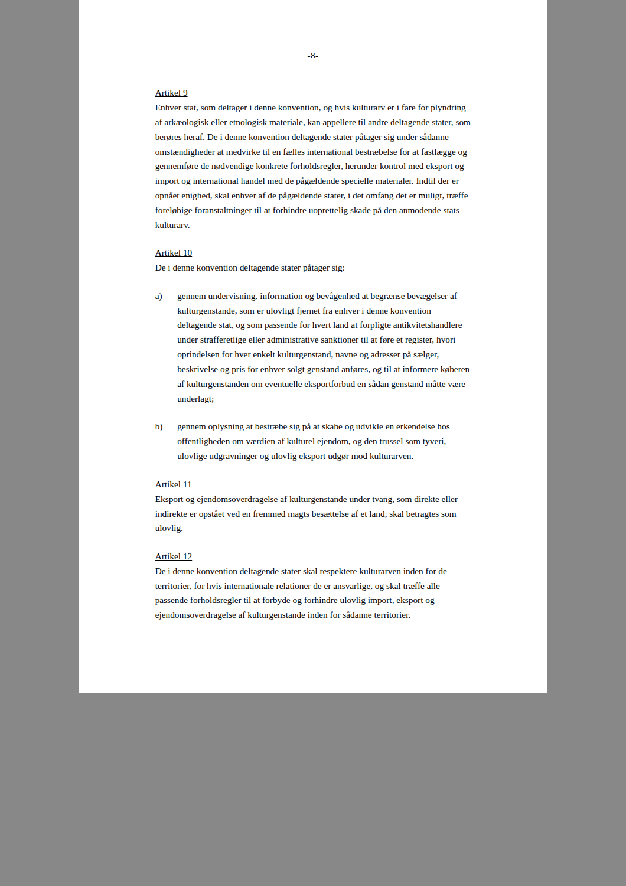-8-
Artikel 9
Enhver stat, som deltager i denne konvention, og hvis kulturarv er i fare for plyndring af arkæologisk eller etnologisk materiale, kan appellere til andre deltagende stater, som berøres heraf. De i denne konvention deltagende stater påtager sig under sådanne omstændigheder at medvirke til en fælles international bestræbelse for at fastlægge og gennemføre de nødvendige konkrete forholdsregler, herunder kontrol med eksport og import og international handel med de pågældende specielle materialer. Indtil der er opnået enighed, skal enhver af de pågældende stater, i det omfang det er muligt, træffe foreløbige foranstaltninger til at forhindre uoprettelig skade på den anmodende stats kulturarv.
Artikel 10
De i denne konvention deltagende stater påtager sig:
gennem undervisning, information og bevågenhed at begrænse bevægelser af kulturgenstande, som er ulovligt fjernet fra enhver i denne konvention deltagende stat, og som passende for hvert land at forpligte antikvitetshandlere under strafferetlige eller administrative sanktioner til at føre et register, hvori oprindelsen for hver enkelt kulturgenstand, navne og adresser på sælger, beskrivelse og pris for enhver solgt genstand anføres, og til at informere køberen af kulturgenstanden om eventuelle eksportforbud en sådan genstand måtte være underlagt;
gennem oplysning at bestræbe sig på at skabe og udvikle en erkendelse hos offentligheden om værdien af kulturel ejendom, og den trussel som tyveri, ulovlige udgravninger og ulovlig eksport udgør mod kulturarven.
Artikel 11
Eksport og ejendomsoverdragelse af kulturgenstande under tvang, som direkte eller indirekte er opstået ved en fremmed magts besættelse af et land, skal betragtes som ulovlig.
Artikel 12
De i denne konvention deltagende stater skal respektere kulturarven inden for de territorier, for hvis internationale relationer de er ansvarlige, og skal træffe alle passende forholdsregler til at forbyde og forhindre ulovlig import, eksport og ejendomsoverdragelse af kulturgenstande inden for sådanne territorier.